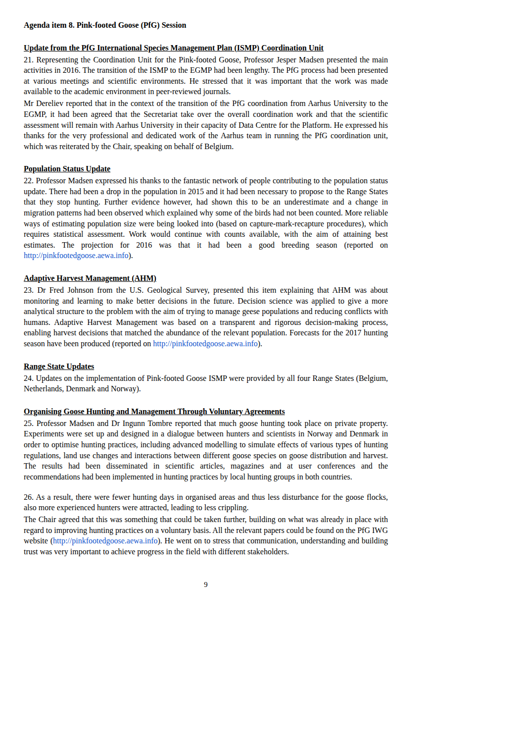Agenda item 8. Pink-footed Goose (PfG) Session
Update from the PfG International Species Management Plan (ISMP) Coordination Unit
21. Representing the Coordination Unit for the Pink-footed Goose, Professor Jesper Madsen presented the main activities in 2016. The transition of the ISMP to the EGMP had been lengthy. The PfG process had been presented at various meetings and scientific environments. He stressed that it was important that the work was made available to the academic environment in peer-reviewed journals.
Mr Dereliev reported that in the context of the transition of the PfG coordination from Aarhus University to the EGMP, it had been agreed that the Secretariat take over the overall coordination work and that the scientific assessment will remain with Aarhus University in their capacity of Data Centre for the Platform. He expressed his thanks for the very professional and dedicated work of the Aarhus team in running the PfG coordination unit, which was reiterated by the Chair, speaking on behalf of Belgium.
Population Status Update
22. Professor Madsen expressed his thanks to the fantastic network of people contributing to the population status update. There had been a drop in the population in 2015 and it had been necessary to propose to the Range States that they stop hunting. Further evidence however, had shown this to be an underestimate and a change in migration patterns had been observed which explained why some of the birds had not been counted. More reliable ways of estimating population size were being looked into (based on capture-mark-recapture procedures), which requires statistical assessment. Work would continue with counts available, with the aim of attaining best estimates. The projection for 2016 was that it had been a good breeding season (reported on http://pinkfootedgoose.aewa.info).
Adaptive Harvest Management (AHM)
23. Dr Fred Johnson from the U.S. Geological Survey, presented this item explaining that AHM was about monitoring and learning to make better decisions in the future. Decision science was applied to give a more analytical structure to the problem with the aim of trying to manage geese populations and reducing conflicts with humans. Adaptive Harvest Management was based on a transparent and rigorous decision-making process, enabling harvest decisions that matched the abundance of the relevant population. Forecasts for the 2017 hunting season have been produced (reported on http://pinkfootedgoose.aewa.info).
Range State Updates
24. Updates on the implementation of Pink-footed Goose ISMP were provided by all four Range States (Belgium, Netherlands, Denmark and Norway).
Organising Goose Hunting and Management Through Voluntary Agreements
25. Professor Madsen and Dr Ingunn Tombre reported that much goose hunting took place on private property. Experiments were set up and designed in a dialogue between hunters and scientists in Norway and Denmark in order to optimise hunting practices, including advanced modelling to simulate effects of various types of hunting regulations, land use changes and interactions between different goose species on goose distribution and harvest. The results had been disseminated in scientific articles, magazines and at user conferences and the recommendations had been implemented in hunting practices by local hunting groups in both countries.
26. As a result, there were fewer hunting days in organised areas and thus less disturbance for the goose flocks, also more experienced hunters were attracted, leading to less crippling.
The Chair agreed that this was something that could be taken further, building on what was already in place with regard to improving hunting practices on a voluntary basis. All the relevant papers could be found on the PfG IWG website (http://pinkfootedgoose.aewa.info). He went on to stress that communication, understanding and building trust was very important to achieve progress in the field with different stakeholders.
9